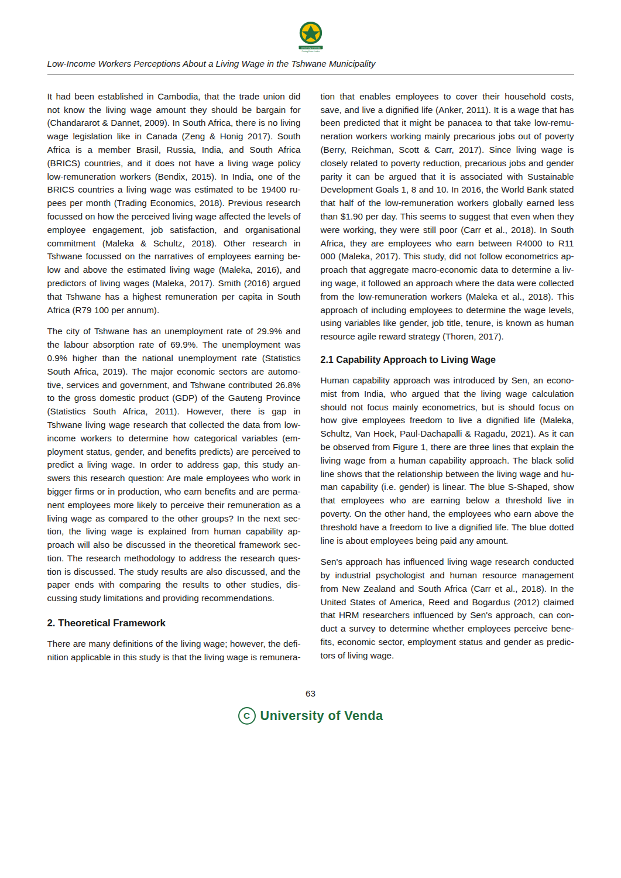University of Venda Creating Future Leaders
Low-Income Workers Perceptions About a Living Wage in the Tshwane Municipality
It had been established in Cambodia, that the trade union did not know the living wage amount they should be bargain for (Chandararot & Dannet, 2009). In South Africa, there is no living wage legislation like in Canada (Zeng & Honig 2017). South Africa is a member Brasil, Russia, India, and South Africa (BRICS) countries, and it does not have a living wage policy low-remuneration workers (Bendix, 2015). In India, one of the BRICS countries a living wage was estimated to be 19400 rupees per month (Trading Economics, 2018). Previous research focussed on how the perceived living wage affected the levels of employee engagement, job satisfaction, and organisational commitment (Maleka & Schultz, 2018). Other research in Tshwane focussed on the narratives of employees earning below and above the estimated living wage (Maleka, 2016), and predictors of living wages (Maleka, 2017). Smith (2016) argued that Tshwane has a highest remuneration per capita in South Africa (R79 100 per annum).
The city of Tshwane has an unemployment rate of 29.9% and the labour absorption rate of 69.9%. The unemployment was 0.9% higher than the national unemployment rate (Statistics South Africa, 2019). The major economic sectors are automotive, services and government, and Tshwane contributed 26.8% to the gross domestic product (GDP) of the Gauteng Province (Statistics South Africa, 2011). However, there is gap in Tshwane living wage research that collected the data from low-income workers to determine how categorical variables (employment status, gender, and benefits predicts) are perceived to predict a living wage. In order to address gap, this study answers this research question: Are male employees who work in bigger firms or in production, who earn benefits and are permanent employees more likely to perceive their remuneration as a living wage as compared to the other groups? In the next section, the living wage is explained from human capability approach will also be discussed in the theoretical framework section. The research methodology to address the research question is discussed. The study results are also discussed, and the paper ends with comparing the results to other studies, discussing study limitations and providing recommendations.
2. Theoretical Framework
There are many definitions of the living wage; however, the definition applicable in this study is that the living wage is remuneration that enables employees to cover their household costs, save, and live a dignified life (Anker, 2011). It is a wage that has been predicted that it might be panacea to that take low-remuneration workers working mainly precarious jobs out of poverty (Berry, Reichman, Scott & Carr, 2017). Since living wage is closely related to poverty reduction, precarious jobs and gender parity it can be argued that it is associated with Sustainable Development Goals 1, 8 and 10. In 2016, the World Bank stated that half of the low-remuneration workers globally earned less than $1.90 per day. This seems to suggest that even when they were working, they were still poor (Carr et al., 2018). In South Africa, they are employees who earn between R4000 to R11 000 (Maleka, 2017). This study, did not follow econometrics approach that aggregate macro-economic data to determine a living wage, it followed an approach where the data were collected from the low-remuneration workers (Maleka et al., 2018). This approach of including employees to determine the wage levels, using variables like gender, job title, tenure, is known as human resource agile reward strategy (Thoren, 2017).
2.1 Capability Approach to Living Wage
Human capability approach was introduced by Sen, an economist from India, who argued that the living wage calculation should not focus mainly econometrics, but is should focus on how give employees freedom to live a dignified life (Maleka, Schultz, Van Hoek, Paul-Dachapalli & Ragadu, 2021). As it can be observed from Figure 1, there are three lines that explain the living wage from a human capability approach. The black solid line shows that the relationship between the living wage and human capability (i.e. gender) is linear. The blue S-Shaped, show that employees who are earning below a threshold live in poverty. On the other hand, the employees who earn above the threshold have a freedom to live a dignified life. The blue dotted line is about employees being paid any amount.
Sen's approach has influenced living wage research conducted by industrial psychologist and human resource management from New Zealand and South Africa (Carr et al., 2018). In the United States of America, Reed and Bogardus (2012) claimed that HRM researchers influenced by Sen's approach, can conduct a survey to determine whether employees perceive benefits, economic sector, employment status and gender as predictors of living wage.
63
C University of Venda